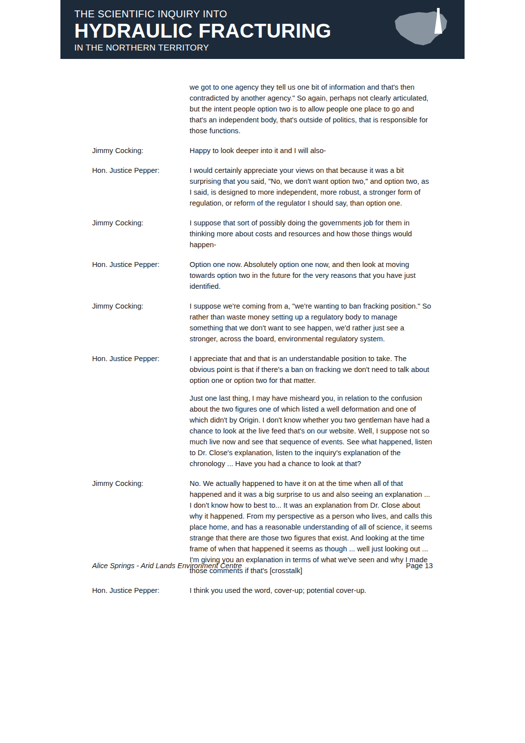The Scientific Inquiry into
Hydraulic Fracturing
in the Northern Territory
we got to one agency they tell us one bit of information and that's then contradicted by another agency." So again, perhaps not clearly articulated, but the intent people option two is to allow people one place to go and that's an independent body, that's outside of politics, that is responsible for those functions.
Jimmy Cocking:
Happy to look deeper into it and I will also-
Hon. Justice Pepper:
I would certainly appreciate your views on that because it was a bit surprising that you said, "No, we don't want option two," and option two, as I said, is designed to more independent, more robust, a stronger form of regulation, or reform of the regulator I should say, than option one.
Jimmy Cocking:
I suppose that sort of possibly doing the governments job for them in thinking more about costs and resources and how those things would happen-
Hon. Justice Pepper:
Option one now. Absolutely option one now, and then look at moving towards option two in the future for the very reasons that you have just identified.
Jimmy Cocking:
I suppose we're coming from a, "we're wanting to ban fracking position." So rather than waste money setting up a regulatory body to manage something that we don't want to see happen, we'd rather just see a stronger, across the board, environmental regulatory system.
Hon. Justice Pepper:
I appreciate that and that is an understandable position to take. The obvious point is that if there's a ban on fracking we don't need to talk about option one or option two for that matter.
Just one last thing, I may have misheard you, in relation to the confusion about the two figures one of which listed a well deformation and one of which didn't by Origin. I don't know whether you two gentleman have had a chance to look at the live feed that's on our website. Well, I suppose not so much live now and see that sequence of events. See what happened, listen to Dr. Close's explanation, listen to the inquiry's explanation of the chronology ... Have you had a chance to look at that?
Jimmy Cocking:
No. We actually happened to have it on at the time when all of that happened and it was a big surprise to us and also seeing an explanation ... I don't know how to best to... It was an explanation from Dr. Close about why it happened. From my perspective as a person who lives, and calls this place home, and has a reasonable understanding of all of science, it seems strange that there are those two figures that exist. And looking at the time frame of when that happened it seems as though ... well just looking out ... I'm giving you an explanation in terms of what we've seen and why I made those comments if that's [crosstalk]
Hon. Justice Pepper:
I think you used the word, cover-up; potential cover-up.
Alice Springs - Arid Lands Environment Centre
Page 13